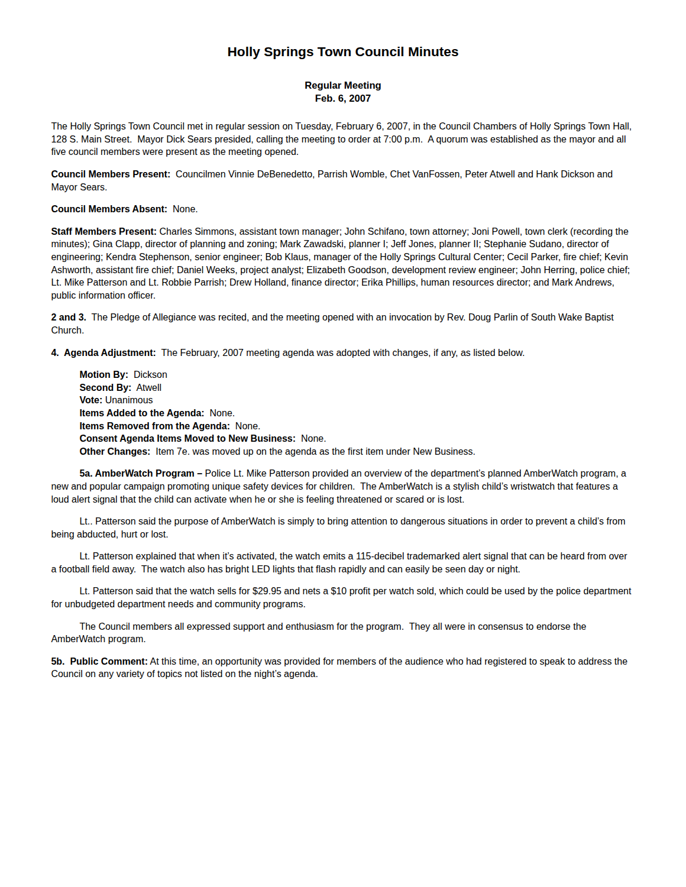Holly Springs Town Council Minutes
Regular Meeting
Feb. 6, 2007
The Holly Springs Town Council met in regular session on Tuesday, February 6, 2007, in the Council Chambers of Holly Springs Town Hall, 128 S. Main Street. Mayor Dick Sears presided, calling the meeting to order at 7:00 p.m. A quorum was established as the mayor and all five council members were present as the meeting opened.
Council Members Present: Councilmen Vinnie DeBenedetto, Parrish Womble, Chet VanFossen, Peter Atwell and Hank Dickson and Mayor Sears.
Council Members Absent: None.
Staff Members Present: Charles Simmons, assistant town manager; John Schifano, town attorney; Joni Powell, town clerk (recording the minutes); Gina Clapp, director of planning and zoning; Mark Zawadski, planner I; Jeff Jones, planner II; Stephanie Sudano, director of engineering; Kendra Stephenson, senior engineer; Bob Klaus, manager of the Holly Springs Cultural Center; Cecil Parker, fire chief; Kevin Ashworth, assistant fire chief; Daniel Weeks, project analyst; Elizabeth Goodson, development review engineer; John Herring, police chief; Lt. Mike Patterson and Lt. Robbie Parrish; Drew Holland, finance director; Erika Phillips, human resources director; and Mark Andrews, public information officer.
2 and 3. The Pledge of Allegiance was recited, and the meeting opened with an invocation by Rev. Doug Parlin of South Wake Baptist Church.
4. Agenda Adjustment: The February, 2007 meeting agenda was adopted with changes, if any, as listed below.
Motion By: Dickson
Second By: Atwell
Vote: Unanimous
Items Added to the Agenda: None.
Items Removed from the Agenda: None.
Consent Agenda Items Moved to New Business: None.
Other Changes: Item 7e. was moved up on the agenda as the first item under New Business.
5a. AmberWatch Program – Police Lt. Mike Patterson provided an overview of the department’s planned AmberWatch program, a new and popular campaign promoting unique safety devices for children. The AmberWatch is a stylish child’s wristwatch that features a loud alert signal that the child can activate when he or she is feeling threatened or scared or is lost.
Lt.. Patterson said the purpose of AmberWatch is simply to bring attention to dangerous situations in order to prevent a child’s from being abducted, hurt or lost.
Lt. Patterson explained that when it’s activated, the watch emits a 115-decibel trademarked alert signal that can be heard from over a football field away. The watch also has bright LED lights that flash rapidly and can easily be seen day or night.
Lt. Patterson said that the watch sells for $29.95 and nets a $10 profit per watch sold, which could be used by the police department for unbudgeted department needs and community programs.
The Council members all expressed support and enthusiasm for the program. They all were in consensus to endorse the AmberWatch program.
5b. Public Comment: At this time, an opportunity was provided for members of the audience who had registered to speak to address the Council on any variety of topics not listed on the night’s agenda.